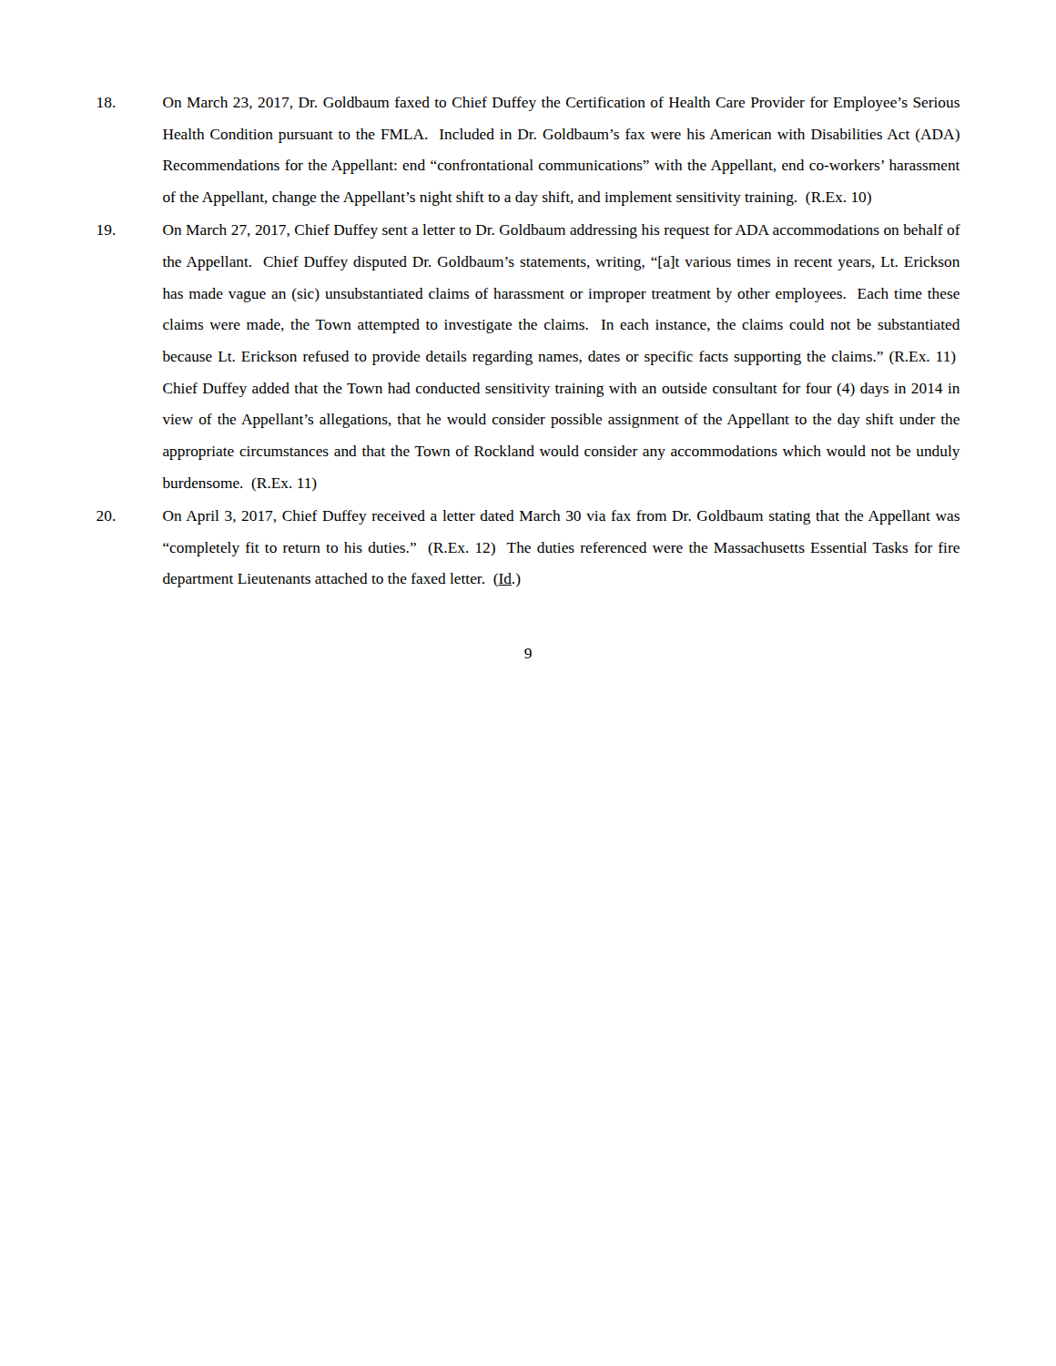18. On March 23, 2017, Dr. Goldbaum faxed to Chief Duffey the Certification of Health Care Provider for Employee’s Serious Health Condition pursuant to the FMLA. Included in Dr. Goldbaum’s fax were his American with Disabilities Act (ADA) Recommendations for the Appellant: end “confrontational communications” with the Appellant, end co-workers’ harassment of the Appellant, change the Appellant’s night shift to a day shift, and implement sensitivity training. (R.Ex. 10)
19. On March 27, 2017, Chief Duffey sent a letter to Dr. Goldbaum addressing his request for ADA accommodations on behalf of the Appellant. Chief Duffey disputed Dr. Goldbaum’s statements, writing, “[a]t various times in recent years, Lt. Erickson has made vague an (sic) unsubstantiated claims of harassment or improper treatment by other employees. Each time these claims were made, the Town attempted to investigate the claims. In each instance, the claims could not be substantiated because Lt. Erickson refused to provide details regarding names, dates or specific facts supporting the claims.” (R.Ex. 11) Chief Duffey added that the Town had conducted sensitivity training with an outside consultant for four (4) days in 2014 in view of the Appellant’s allegations, that he would consider possible assignment of the Appellant to the day shift under the appropriate circumstances and that the Town of Rockland would consider any accommodations which would not be unduly burdensome. (R.Ex. 11)
20. On April 3, 2017, Chief Duffey received a letter dated March 30 via fax from Dr. Goldbaum stating that the Appellant was “completely fit to return to his duties.” (R.Ex. 12) The duties referenced were the Massachusetts Essential Tasks for fire department Lieutenants attached to the faxed letter. (Id.)
9